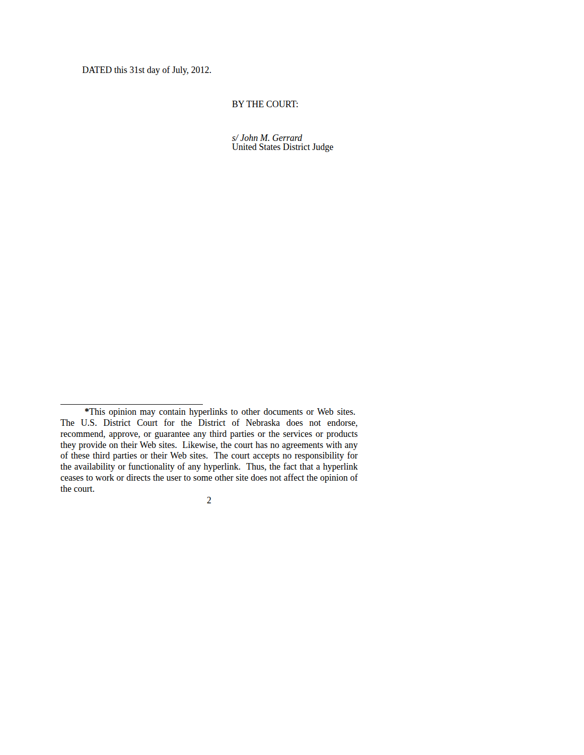DATED this 31st day of July, 2012.
BY THE COURT:
s/ John M. Gerrard
United States District Judge
*This opinion may contain hyperlinks to other documents or Web sites. The U.S. District Court for the District of Nebraska does not endorse, recommend, approve, or guarantee any third parties or the services or products they provide on their Web sites. Likewise, the court has no agreements with any of these third parties or their Web sites. The court accepts no responsibility for the availability or functionality of any hyperlink. Thus, the fact that a hyperlink ceases to work or directs the user to some other site does not affect the opinion of the court.
2